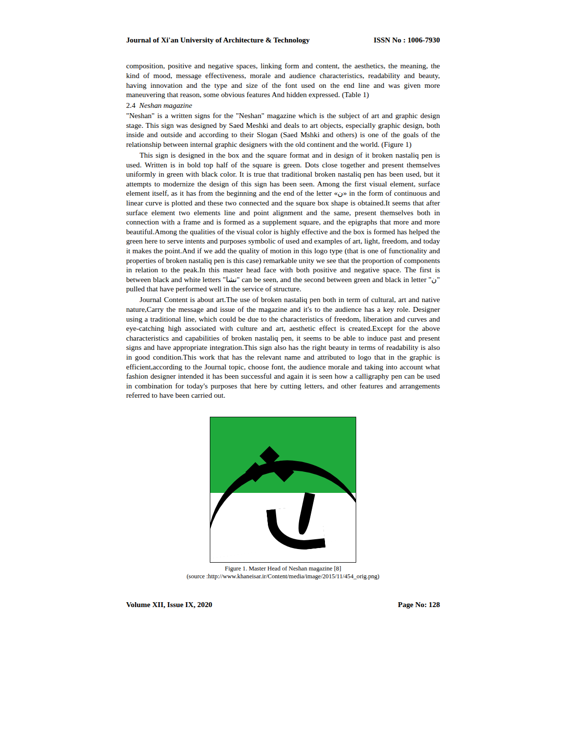Journal of Xi'an University of Architecture & Technology ISSN No : 1006-7930
composition, positive and negative spaces, linking form and content, the aesthetics, the meaning, the kind of mood, message effectiveness, morale and audience characteristics, readability and beauty, having innovation and the type and size of the font used on the end line and was given more maneuvering that reason, some obvious features And hidden expressed. (Table 1)
2.4 Neshan magazine
"Neshan" is a written signs for the "Neshan" magazine which is the subject of art and graphic design stage. This sign was designed by Saed Meshki and deals to art objects, especially graphic design, both inside and outside and according to their Slogan (Saed Mshki and others) is one of the goals of the relationship between internal graphic designers with the old continent and the world. (Figure 1)
This sign is designed in the box and the square format and in design of it broken nastaliq pen is used. Written is in bold top half of the square is green. Dots close together and present themselves uniformly in green with black color. It is true that traditional broken nastaliq pen has been used, but it attempts to modernize the design of this sign has been seen. Among the first visual element, surface element itself, as it has from the beginning and the end of the letter «ن» in the form of continuous and linear curve is plotted and these two connected and the square box shape is obtained.It seems that after surface element two elements line and point alignment and the same, present themselves both in connection with a frame and is formed as a supplement square, and the epigraphs that more and more beautiful.Among the qualities of the visual color is highly effective and the box is formed has helped the green here to serve intents and purposes symbolic of used and examples of art, light, freedom, and today it makes the point.And if we add the quality of motion in this logo type (that is one of functionality and properties of broken nastaliq pen is this case) remarkable unity we see that the proportion of components in relation to the peak.In this master head face with both positive and negative space. The first is between black and white letters "نشا" can be seen, and the second between green and black in letter "ن" pulled that have performed well in the service of structure.
Journal Content is about art.The use of broken nastaliq pen both in term of cultural, art and native nature,Carry the message and issue of the magazine and it's to the audience has a key role. Designer using a traditional line, which could be due to the characteristics of freedom, liberation and curves and eye-catching high associated with culture and art, aesthetic effect is created.Except for the above characteristics and capabilities of broken nastaliq pen, it seems to be able to induce past and present signs and have appropriate integration.This sign also has the right beauty in terms of readability is also in good condition.This work that has the relevant name and attributed to logo that in the graphic is efficient,according to the Journal topic, choose font, the audience morale and taking into account what fashion designer intended it has been successful and again it is seen how a calligraphy pen can be used in combination for today's purposes that here by cutting letters, and other features and arrangements referred to have been carried out.
Figure 1. Master Head of Neshan magazine [8]
(source :http://www.khaneisar.ir/Content/media/image/2015/11/454_orig.png)
Volume XII, Issue IX, 2020 Page No: 128